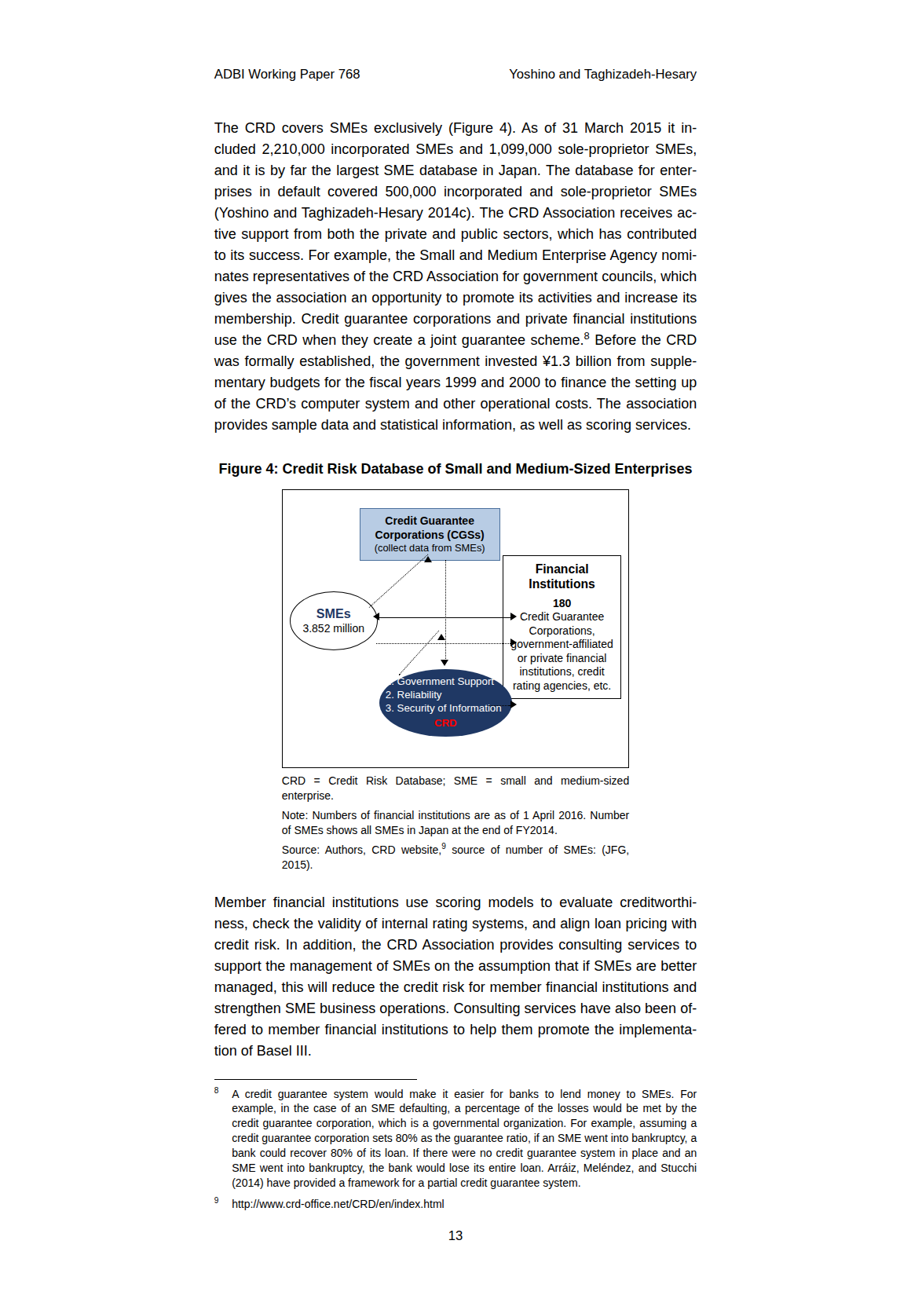ADBI Working Paper 768
Yoshino and Taghizadeh-Hesary
The CRD covers SMEs exclusively (Figure 4). As of 31 March 2015 it included 2,210,000 incorporated SMEs and 1,099,000 sole-proprietor SMEs, and it is by far the largest SME database in Japan. The database for enterprises in default covered 500,000 incorporated and sole-proprietor SMEs (Yoshino and Taghizadeh-Hesary 2014c). The CRD Association receives active support from both the private and public sectors, which has contributed to its success. For example, the Small and Medium Enterprise Agency nominates representatives of the CRD Association for government councils, which gives the association an opportunity to promote its activities and increase its membership. Credit guarantee corporations and private financial institutions use the CRD when they create a joint guarantee scheme.8 Before the CRD was formally established, the government invested ¥1.3 billion from supplementary budgets for the fiscal years 1999 and 2000 to finance the setting up of the CRD’s computer system and other operational costs. The association provides sample data and statistical information, as well as scoring services.
Figure 4: Credit Risk Database of Small and Medium-Sized Enterprises
Credit Guarantee
Corporations (CGSs)
(collect data from SMEs)
Financial
Institutions
180
Credit Guarantee
Corporations,
government-affiliated
or private financial
institutions, credit
rating agencies, etc.
SMEs
3.852 million
1. Government Support
2. Reliability
3. Security of Information
CRD
CRD = Credit Risk Database; SME = small and medium-sized enterprise.
Note: Numbers of financial institutions are as of 1 April 2016. Number of SMEs shows all SMEs in Japan at the end of FY2014.
Source: Authors, CRD website,9 source of number of SMEs: (JFG, 2015).
Member financial institutions use scoring models to evaluate creditworthiness, check the validity of internal rating systems, and align loan pricing with credit risk. In addition, the CRD Association provides consulting services to support the management of SMEs on the assumption that if SMEs are better managed, this will reduce the credit risk for member financial institutions and strengthen SME business operations. Consulting services have also been offered to member financial institutions to help them promote the implementation of Basel III.
8
A credit guarantee system would make it easier for banks to lend money to SMEs. For example, in the case of an SME defaulting, a percentage of the losses would be met by the credit guarantee corporation, which is a governmental organization. For example, assuming a credit guarantee corporation sets 80% as the guarantee ratio, if an SME went into bankruptcy, a bank could recover 80% of its loan. If there were no credit guarantee system in place and an SME went into bankruptcy, the bank would lose its entire loan. Arráiz, Meléndez, and Stucchi (2014) have provided a framework for a partial credit guarantee system.
9
http://www.crd-office.net/CRD/en/index.html
13